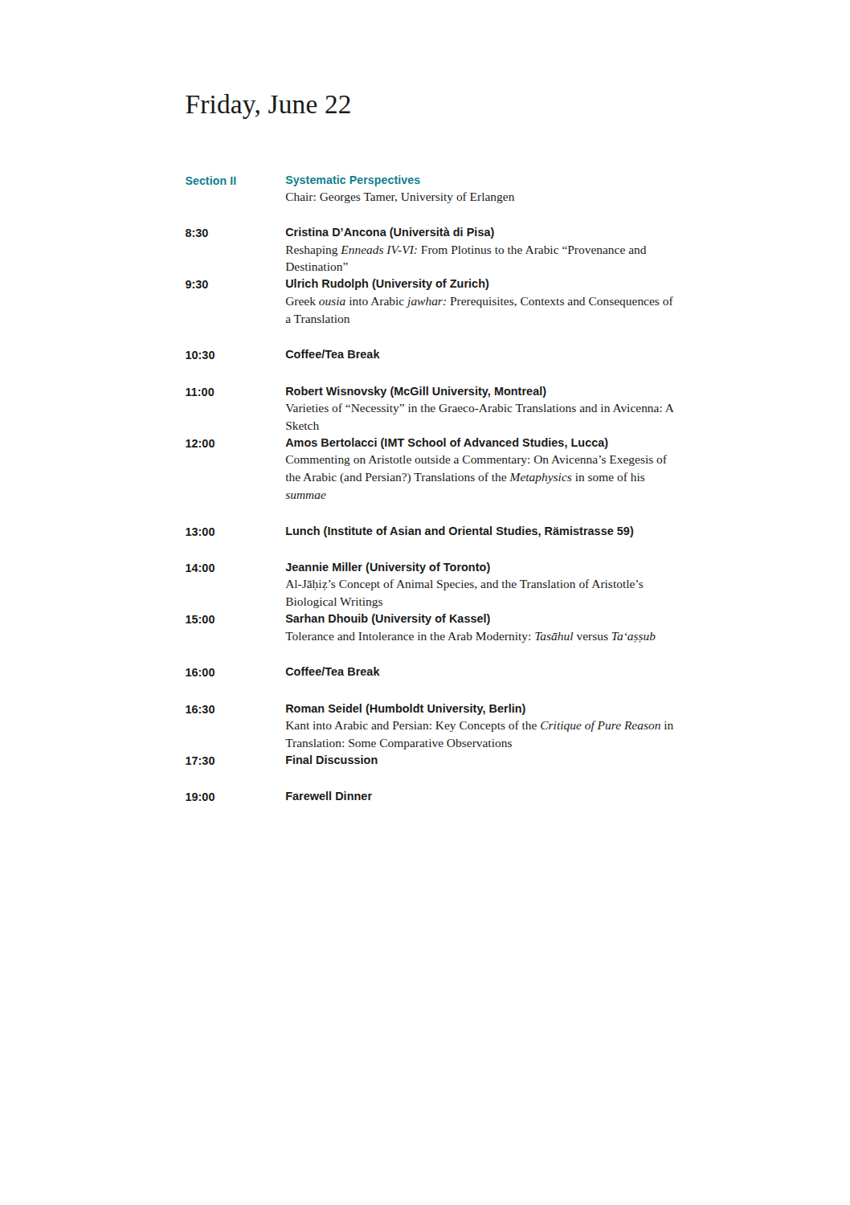Friday, June 22
| Section II | Systematic Perspectives Chair: Georges Tamer, University of Erlangen |
| 8:30 | Cristina D’Ancona (Università di Pisa) Reshaping Enneads IV-VI: From Plotinus to the Arabic “Provenance and Destination” |
| 9:30 | Ulrich Rudolph (University of Zurich) Greek ousia into Arabic jawhar: Prerequisites, Contexts and Consequences of a Translation |
| 10:30 | Coffee/Tea Break |
| 11:00 | Robert Wisnovsky (McGill University, Montreal) Varieties of “Necessity” in the Graeco-Arabic Translations and in Avicenna: A Sketch |
| 12:00 | Amos Bertolacci (IMT School of Advanced Studies, Lucca) Commenting on Aristotle outside a Commentary: On Avicenna’s Exegesis of the Arabic (and Persian?) Translations of the Metaphysics in some of his summae |
| 13:00 | Lunch (Institute of Asian and Oriental Studies, Rämistrasse 59) |
| 14:00 | Jeannie Miller (University of Toronto) Al-Jāḥiẓ’s Concept of Animal Species, and the Translation of Aristotle’s Biological Writings |
| 15:00 | Sarhan Dhouib (University of Kassel) Tolerance and Intolerance in the Arab Modernity: Tasāhul versus Ta‘aṣṣub |
| 16:00 | Coffee/Tea Break |
| 16:30 | Roman Seidel (Humboldt University, Berlin) Kant into Arabic and Persian: Key Concepts of the Critique of Pure Reason in Translation: Some Comparative Observations |
| 17:30 | Final Discussion |
| 19:00 | Farewell Dinner |